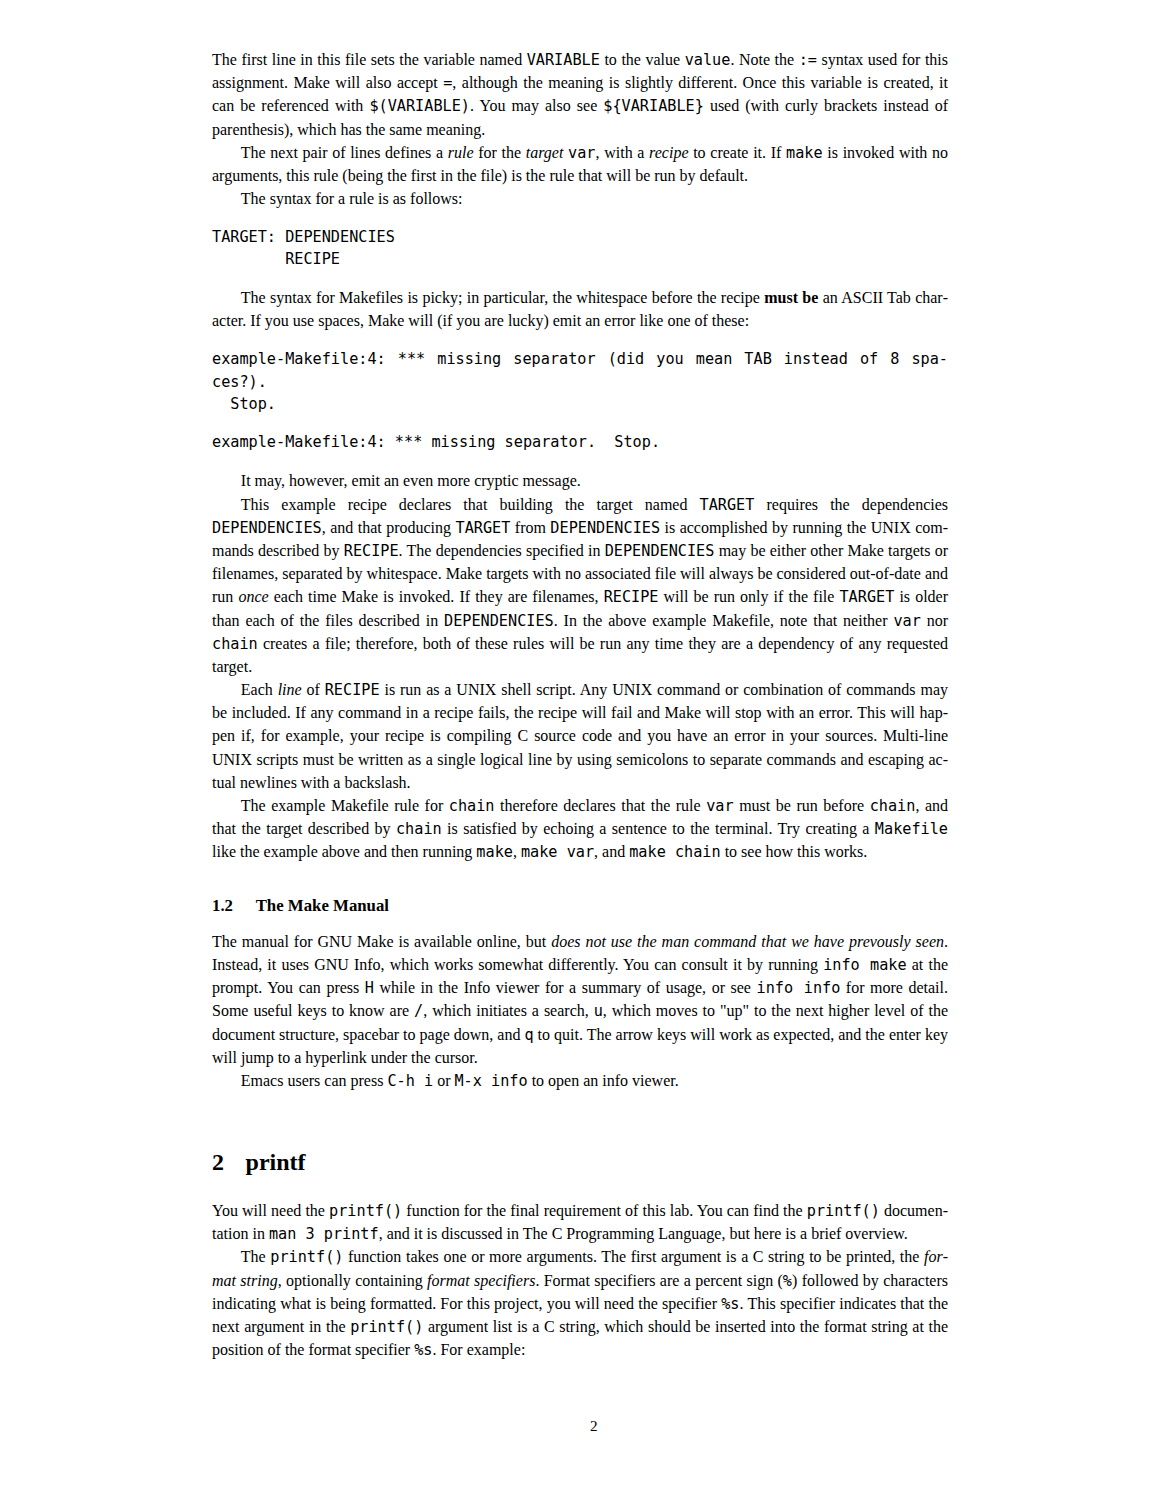The first line in this file sets the variable named VARIABLE to the value value. Note the := syntax used for this assignment. Make will also accept =, although the meaning is slightly different. Once this variable is created, it can be referenced with $(VARIABLE). You may also see ${VARIABLE} used (with curly brackets instead of parenthesis), which has the same meaning.
The next pair of lines defines a rule for the target var, with a recipe to create it. If make is invoked with no arguments, this rule (being the first in the file) is the rule that will be run by default.
The syntax for a rule is as follows:
TARGET: DEPENDENCIES
        RECIPE
The syntax for Makefiles is picky; in particular, the whitespace before the recipe must be an ASCII Tab character. If you use spaces, Make will (if you are lucky) emit an error like one of these:
example-Makefile:4: *** missing separator (did you mean TAB instead of 8 spaces?).
  Stop.
example-Makefile:4: *** missing separator.  Stop.
It may, however, emit an even more cryptic message.
This example recipe declares that building the target named TARGET requires the dependencies DEPENDENCIES, and that producing TARGET from DEPENDENCIES is accomplished by running the UNIX commands described by RECIPE. The dependencies specified in DEPENDENCIES may be either other Make targets or filenames, separated by whitespace. Make targets with no associated file will always be considered out-of-date and run once each time Make is invoked. If they are filenames, RECIPE will be run only if the file TARGET is older than each of the files described in DEPENDENCIES. In the above example Makefile, note that neither var nor chain creates a file; therefore, both of these rules will be run any time they are a dependency of any requested target.
Each line of RECIPE is run as a UNIX shell script. Any UNIX command or combination of commands may be included. If any command in a recipe fails, the recipe will fail and Make will stop with an error. This will happen if, for example, your recipe is compiling C source code and you have an error in your sources. Multi-line UNIX scripts must be written as a single logical line by using semicolons to separate commands and escaping actual newlines with a backslash.
The example Makefile rule for chain therefore declares that the rule var must be run before chain, and that the target described by chain is satisfied by echoing a sentence to the terminal. Try creating a Makefile like the example above and then running make, make var, and make chain to see how this works.
1.2 The Make Manual
The manual for GNU Make is available online, but does not use the man command that we have prevously seen. Instead, it uses GNU Info, which works somewhat differently. You can consult it by running info make at the prompt. You can press H while in the Info viewer for a summary of usage, or see info info for more detail. Some useful keys to know are /, which initiates a search, u, which moves to "up" to the next higher level of the document structure, spacebar to page down, and q to quit. The arrow keys will work as expected, and the enter key will jump to a hyperlink under the cursor.
Emacs users can press C-h i or M-x info to open an info viewer.
2printf
You will need the printf() function for the final requirement of this lab. You can find the printf() documentation in man 3 printf, and it is discussed in The C Programming Language, but here is a brief overview.
The printf() function takes one or more arguments. The first argument is a C string to be printed, the format string, optionally containing format specifiers. Format specifiers are a percent sign (%) followed by characters indicating what is being formatted. For this project, you will need the specifier %s. This specifier indicates that the next argument in the printf() argument list is a C string, which should be inserted into the format string at the position of the format specifier %s. For example:
2